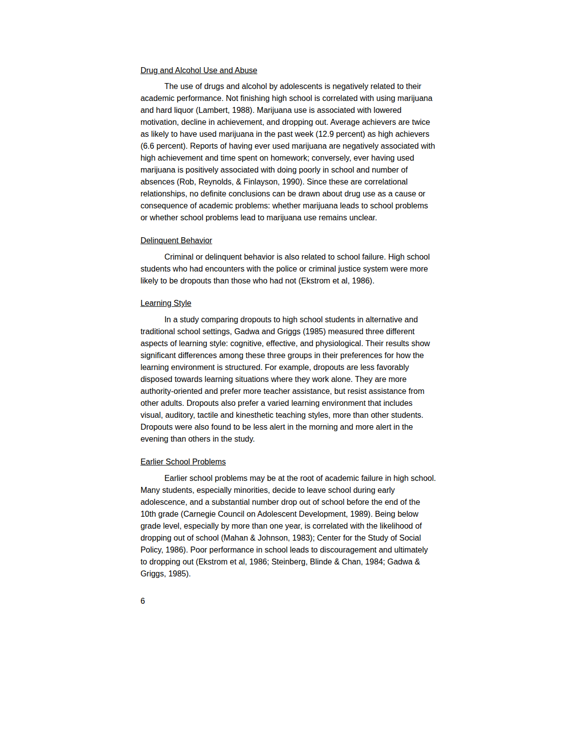Drug and Alcohol Use and Abuse
The use of drugs and alcohol by adolescents is negatively related to their academic performance. Not finishing high school is correlated with using marijuana and hard liquor (Lambert, 1988). Marijuana use is associated with lowered motivation, decline in achievement, and dropping out. Average achievers are twice as likely to have used marijuana in the past week (12.9 percent) as high achievers (6.6 percent). Reports of having ever used marijuana are negatively associated with high achievement and time spent on homework; conversely, ever having used marijuana is positively associated with doing poorly in school and number of absences (Rob, Reynolds, & Finlayson, 1990). Since these are correlational relationships, no definite conclusions can be drawn about drug use as a cause or consequence of academic problems: whether marijuana leads to school problems or whether school problems lead to marijuana use remains unclear.
Delinquent Behavior
Criminal or delinquent behavior is also related to school failure. High school students who had encounters with the police or criminal justice system were more likely to be dropouts than those who had not (Ekstrom et al, 1986).
Learning Style
In a study comparing dropouts to high school students in alternative and traditional school settings, Gadwa and Griggs (1985) measured three different aspects of learning style: cognitive, effective, and physiological. Their results show significant differences among these three groups in their preferences for how the learning environment is structured. For example, dropouts are less favorably disposed towards learning situations where they work alone. They are more authority-oriented and prefer more teacher assistance, but resist assistance from other adults. Dropouts also prefer a varied learning environment that includes visual, auditory, tactile and kinesthetic teaching styles, more than other students. Dropouts were also found to be less alert in the morning and more alert in the evening than others in the study.
Earlier School Problems
Earlier school problems may be at the root of academic failure in high school. Many students, especially minorities, decide to leave school during early adolescence, and a substantial number drop out of school before the end of the 10th grade (Carnegie Council on Adolescent Development, 1989). Being below grade level, especially by more than one year, is correlated with the likelihood of dropping out of school (Mahan & Johnson, 1983); Center for the Study of Social Policy, 1986). Poor performance in school leads to discouragement and ultimately to dropping out (Ekstrom et al, 1986; Steinberg, Blinde & Chan, 1984; Gadwa & Griggs, 1985).
6